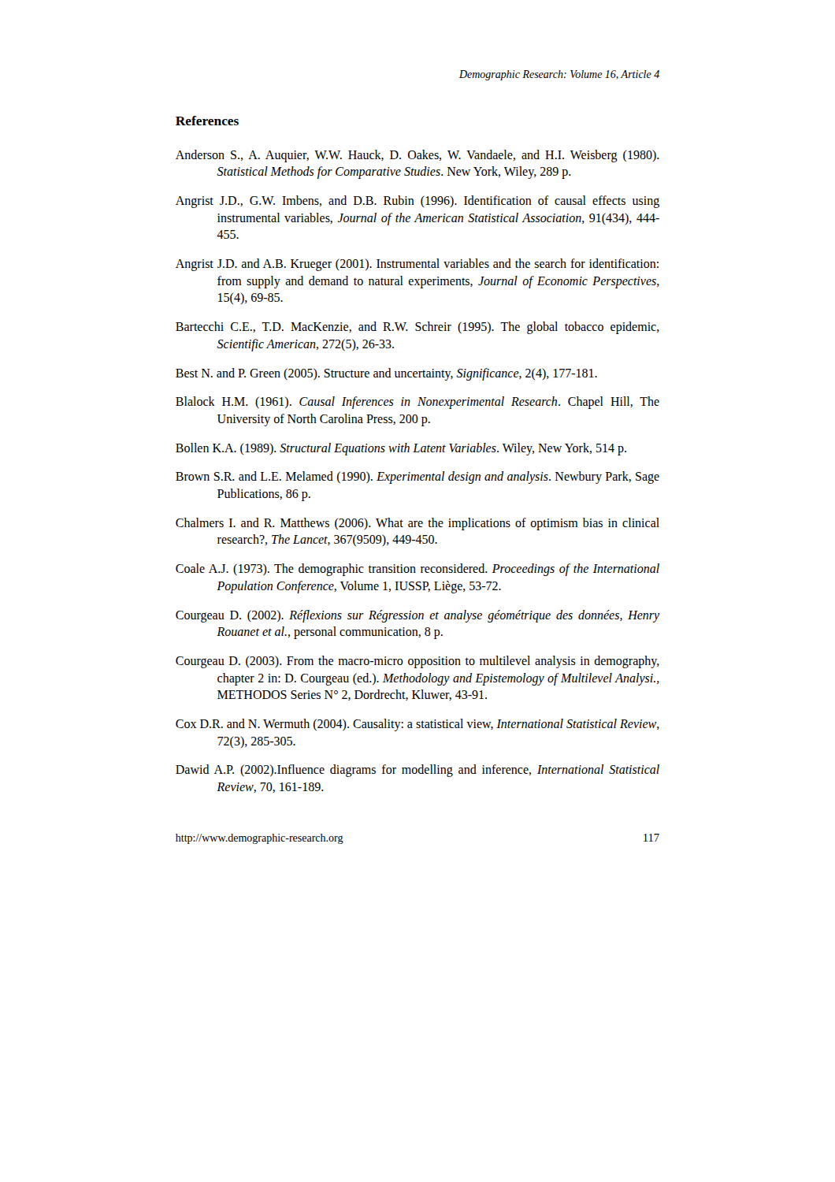Demographic Research: Volume 16, Article 4
References
Anderson S., A. Auquier, W.W. Hauck, D. Oakes, W. Vandaele, and H.I. Weisberg (1980). Statistical Methods for Comparative Studies. New York, Wiley, 289 p.
Angrist J.D., G.W. Imbens, and D.B. Rubin (1996). Identification of causal effects using instrumental variables, Journal of the American Statistical Association, 91(434), 444-455.
Angrist J.D. and A.B. Krueger (2001). Instrumental variables and the search for identification: from supply and demand to natural experiments, Journal of Economic Perspectives, 15(4), 69-85.
Bartecchi C.E., T.D. MacKenzie, and R.W. Schreir (1995). The global tobacco epidemic, Scientific American, 272(5), 26-33.
Best N. and P. Green (2005). Structure and uncertainty, Significance, 2(4), 177-181.
Blalock H.M. (1961). Causal Inferences in Nonexperimental Research. Chapel Hill, The University of North Carolina Press, 200 p.
Bollen K.A. (1989). Structural Equations with Latent Variables. Wiley, New York, 514 p.
Brown S.R. and L.E. Melamed (1990). Experimental design and analysis. Newbury Park, Sage Publications, 86 p.
Chalmers I. and R. Matthews (2006). What are the implications of optimism bias in clinical research?, The Lancet, 367(9509), 449-450.
Coale A.J. (1973). The demographic transition reconsidered. Proceedings of the International Population Conference, Volume 1, IUSSP, Liège, 53-72.
Courgeau D. (2002). Réflexions sur Régression et analyse géométrique des données, Henry Rouanet et al., personal communication, 8 p.
Courgeau D. (2003). From the macro-micro opposition to multilevel analysis in demography, chapter 2 in: D. Courgeau (ed.). Methodology and Epistemology of Multilevel Analysi., METHODOS Series N° 2, Dordrecht, Kluwer, 43-91.
Cox D.R. and N. Wermuth (2004). Causality: a statistical view, International Statistical Review, 72(3), 285-305.
Dawid A.P. (2002).Influence diagrams for modelling and inference, International Statistical Review, 70, 161-189.
http://www.demographic-research.org 117